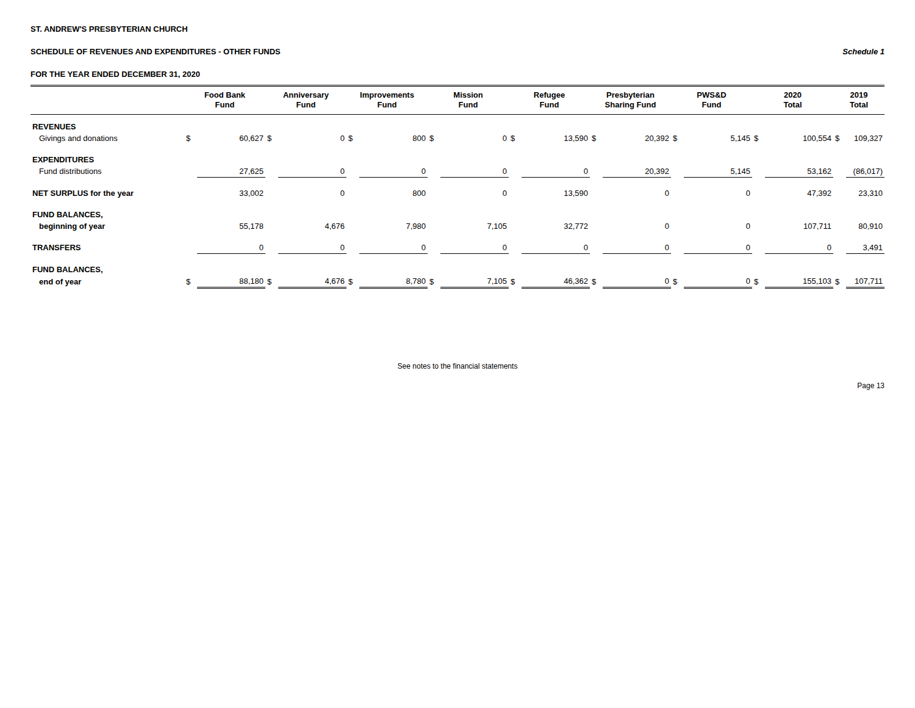ST. ANDREW'S PRESBYTERIAN CHURCH
SCHEDULE OF REVENUES AND EXPENDITURES - OTHER FUNDS
Schedule 1
FOR THE YEAR ENDED DECEMBER 31, 2020
| | Food Bank Fund | Anniversary Fund | Improvements Fund | Mission Fund | Refugee Fund | Presbyterian Sharing Fund | PWS&D Fund | 2020 Total | 2019 Total |
| --- | --- | --- | --- | --- | --- | --- | --- | --- | --- |
| REVENUES | |
| Givings and donations | $ | 60,627 | $ | 0 | $ | 800 | $ | 0 | $ | 13,590 | $ | 20,392 | $ | 5,145 | $ | 100,554 | $ | 109,327 |
| EXPENDITURES | |
| Fund distributions | | 27,625 | | 0 | | 0 | | 0 | | 0 | | 20,392 | | 5,145 | | 53,162 | | (86,017) |
| NET SURPLUS for the year | | 33,002 | | 0 | | 800 | | 0 | | 13,590 | | 0 | | 0 | | 47,392 | | 23,310 |
| FUND BALANCES, | |
| beginning of year | | 55,178 | | 4,676 | | 7,980 | | 7,105 | | 32,772 | | 0 | | 0 | | 107,711 | | 80,910 |
| TRANSFERS | | 0 | | 0 | | 0 | | 0 | | 0 | | 0 | | 0 | | 0 | | 3,491 |
| FUND BALANCES, | |
| end of year | $ | 88,180 | $ | 4,676 | $ | 8,780 | $ | 7,105 | $ | 46,362 | $ | 0 | $ | 0 | $ | 155,103 | $ | 107,711 |
See notes to the financial statements
Page 13